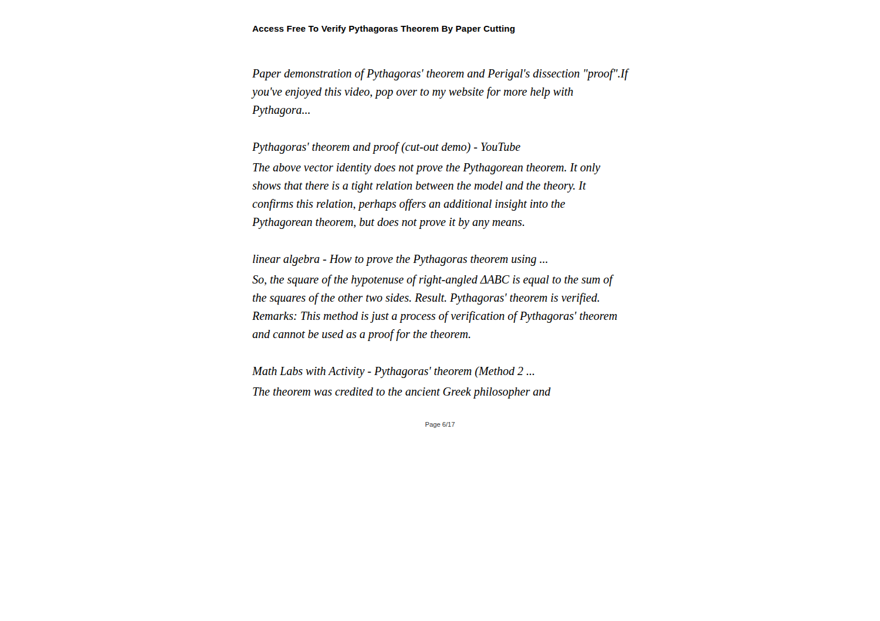Access Free To Verify Pythagoras Theorem By Paper Cutting
Paper demonstration of Pythagoras' theorem and Perigal's dissection "proof".If you've enjoyed this video, pop over to my website for more help with Pythagora...
Pythagoras' theorem and proof (cut-out demo) - YouTube
The above vector identity does not prove the Pythagorean theorem. It only shows that there is a tight relation between the model and the theory. It confirms this relation, perhaps offers an additional insight into the Pythagorean theorem, but does not prove it by any means.
linear algebra - How to prove the Pythagoras theorem using ...
So, the square of the hypotenuse of right-angled ΔABC is equal to the sum of the squares of the other two sides. Result. Pythagoras' theorem is verified. Remarks: This method is just a process of verification of Pythagoras' theorem and cannot be used as a proof for the theorem.
Math Labs with Activity - Pythagoras' theorem (Method 2 ...
The theorem was credited to the ancient Greek philosopher and
Page 6/17